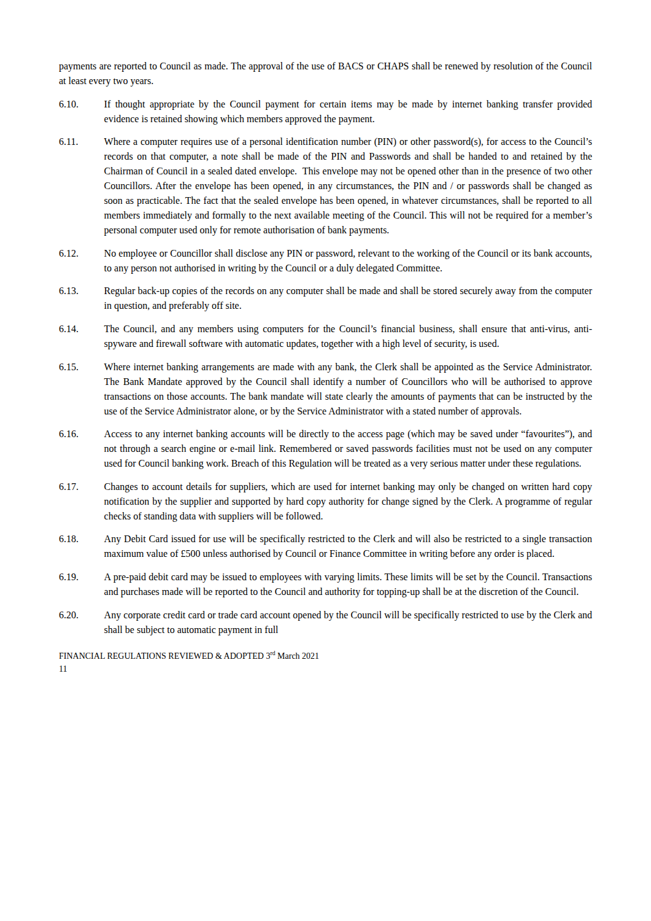payments are reported to Council as made. The approval of the use of BACS or CHAPS shall be renewed by resolution of the Council at least every two years.
6.10. If thought appropriate by the Council payment for certain items may be made by internet banking transfer provided evidence is retained showing which members approved the payment.
6.11. Where a computer requires use of a personal identification number (PIN) or other password(s), for access to the Council’s records on that computer, a note shall be made of the PIN and Passwords and shall be handed to and retained by the Chairman of Council in a sealed dated envelope. This envelope may not be opened other than in the presence of two other Councillors. After the envelope has been opened, in any circumstances, the PIN and / or passwords shall be changed as soon as practicable. The fact that the sealed envelope has been opened, in whatever circumstances, shall be reported to all members immediately and formally to the next available meeting of the Council. This will not be required for a member’s personal computer used only for remote authorisation of bank payments.
6.12. No employee or Councillor shall disclose any PIN or password, relevant to the working of the Council or its bank accounts, to any person not authorised in writing by the Council or a duly delegated Committee.
6.13. Regular back-up copies of the records on any computer shall be made and shall be stored securely away from the computer in question, and preferably off site.
6.14. The Council, and any members using computers for the Council’s financial business, shall ensure that anti-virus, anti-spyware and firewall software with automatic updates, together with a high level of security, is used.
6.15. Where internet banking arrangements are made with any bank, the Clerk shall be appointed as the Service Administrator. The Bank Mandate approved by the Council shall identify a number of Councillors who will be authorised to approve transactions on those accounts. The bank mandate will state clearly the amounts of payments that can be instructed by the use of the Service Administrator alone, or by the Service Administrator with a stated number of approvals.
6.16. Access to any internet banking accounts will be directly to the access page (which may be saved under “favourites”), and not through a search engine or e-mail link. Remembered or saved passwords facilities must not be used on any computer used for Council banking work. Breach of this Regulation will be treated as a very serious matter under these regulations.
6.17. Changes to account details for suppliers, which are used for internet banking may only be changed on written hard copy notification by the supplier and supported by hard copy authority for change signed by the Clerk. A programme of regular checks of standing data with suppliers will be followed.
6.18. Any Debit Card issued for use will be specifically restricted to the Clerk and will also be restricted to a single transaction maximum value of £500 unless authorised by Council or Finance Committee in writing before any order is placed.
6.19. A pre-paid debit card may be issued to employees with varying limits. These limits will be set by the Council. Transactions and purchases made will be reported to the Council and authority for topping-up shall be at the discretion of the Council.
6.20. Any corporate credit card or trade card account opened by the Council will be specifically restricted to use by the Clerk and shall be subject to automatic payment in full
FINANCIAL REGULATIONS REVIEWED & ADOPTED 3rd March 2021
11